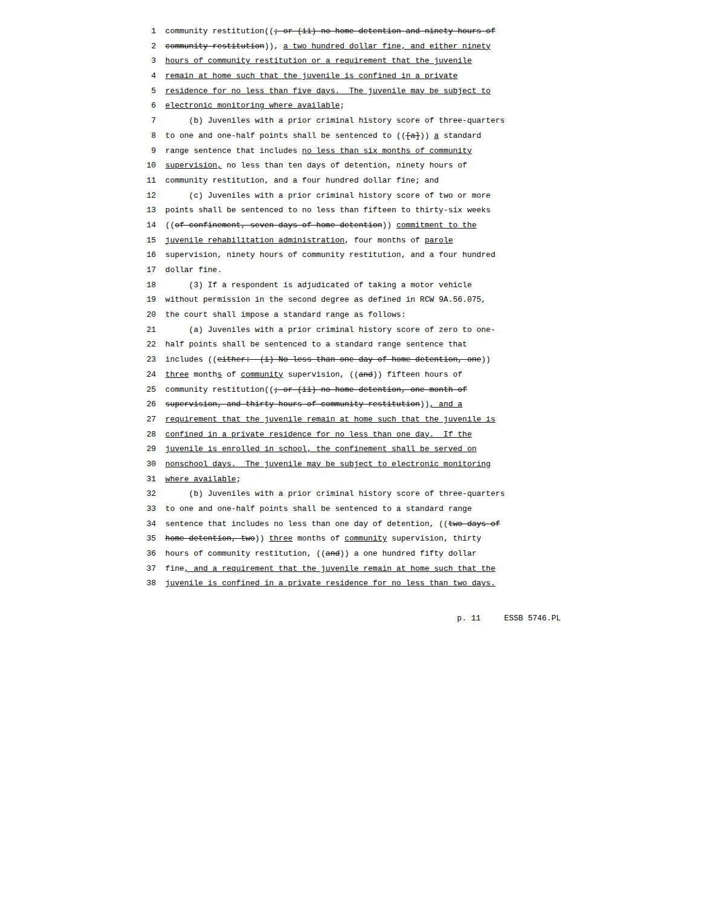community restitution((; or (ii) no home detention and ninety hours of
community restitution)), a two hundred dollar fine, and either ninety
hours of community restitution or a requirement that the juvenile
remain at home such that the juvenile is confined in a private
residence for no less than five days. The juvenile may be subject to
electronic monitoring where available;
(b) Juveniles with a prior criminal history score of three-quarters
to one and one-half points shall be sentenced to (([a])) a standard
range sentence that includes no less than six months of community
supervision, no less than ten days of detention, ninety hours of
community restitution, and a four hundred dollar fine; and
(c) Juveniles with a prior criminal history score of two or more
points shall be sentenced to no less than fifteen to thirty-six weeks
((of confinement, seven days of home detention)) commitment to the
juvenile rehabilitation administration, four months of parole
supervision, ninety hours of community restitution, and a four hundred
dollar fine.
(3) If a respondent is adjudicated of taking a motor vehicle
without permission in the second degree as defined in RCW 9A.56.075,
the court shall impose a standard range as follows:
(a) Juveniles with a prior criminal history score of zero to one-
half points shall be sentenced to a standard range sentence that
includes ((either: (i) No less than one day of home detention, one))
three months of community supervision, ((and)) fifteen hours of
community restitution((; or (ii) no home detention, one month of
supervision, and thirty hours of community restitution)), and a
requirement that the juvenile remain at home such that the juvenile is
confined in a private residence for no less than one day. If the
juvenile is enrolled in school, the confinement shall be served on
nonschool days. The juvenile may be subject to electronic monitoring
where available;
(b) Juveniles with a prior criminal history score of three-quarters
to one and one-half points shall be sentenced to a standard range
sentence that includes no less than one day of detention, ((two days of
home detention, two)) three months of community supervision, thirty
hours of community restitution, ((and)) a one hundred fifty dollar
fine, and a requirement that the juvenile remain at home such that the
juvenile is confined in a private residence for no less than two days.
p. 11 ESSB 5746.PL